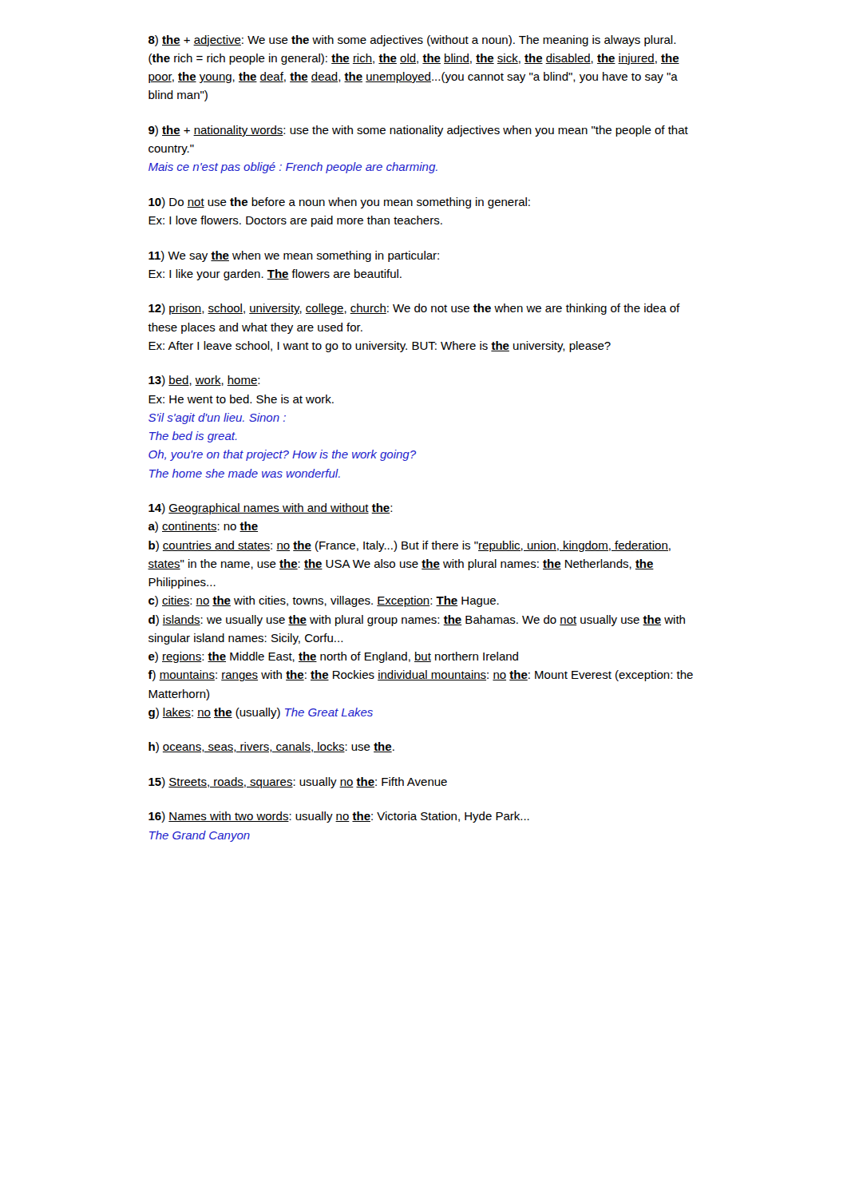8) the + adjective: We use the with some adjectives (without a noun). The meaning is always plural. (the rich = rich people in general): the rich, the old, the blind, the sick, the disabled, the injured, the poor, the young, the deaf, the dead, the unemployed...(you cannot say "a blind", you have to say "a blind man")
9) the + nationality words: use the with some nationality adjectives when you mean "the people of that country."
Mais ce n'est pas obligé : French people are charming.
10) Do not use the before a noun when you mean something in general:
Ex: I love flowers. Doctors are paid more than teachers.
11) We say the when we mean something in particular:
Ex: I like your garden. The flowers are beautiful.
12) prison, school, university, college, church: We do not use the when we are thinking of the idea of these places and what they are used for.
Ex: After I leave school, I want to go to university. BUT: Where is the university, please?
13) bed, work, home:
Ex: He went to bed. She is at work.
S'il s'agit d'un lieu. Sinon :
The bed is great.
Oh, you're on that project? How is the work going?
The home she made was wonderful.
14) Geographical names with and without the:
a) continents: no the
b) countries and states: no the (France, Italy...) But if there is "republic, union, kingdom, federation, states" in the name, use the: the USA We also use the with plural names: the Netherlands, the Philippines...
c) cities: no the with cities, towns, villages. Exception: The Hague.
d) islands: we usually use the with plural group names: the Bahamas. We do not usually use the with singular island names: Sicily, Corfu...
e) regions: the Middle East, the north of England, but northern Ireland
f) mountains: ranges with the: the Rockies individual mountains: no the: Mount Everest (exception: the Matterhorn)
g) lakes: no the (usually) The Great Lakes
h) oceans, seas, rivers, canals, locks: use the.
15) Streets, roads, squares: usually no the: Fifth Avenue
16) Names with two words: usually no the: Victoria Station, Hyde Park...
The Grand Canyon